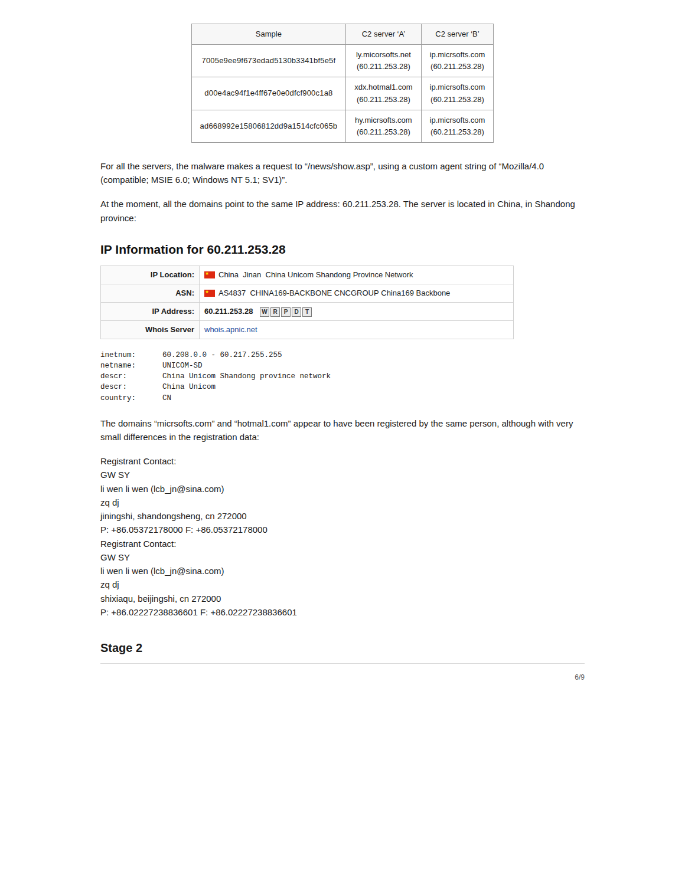| Sample | C2 server ‘A’ | C2 server ‘B’ |
| --- | --- | --- |
| 7005e9ee9f673edad5130b3341bf5e5f | ly.micorsofts.net (60.211.253.28) | ip.micrsofts.com (60.211.253.28) |
| d00e4ac94f1e4ff67e0e0dfcf900c1a8 | xdx.hotmal1.com (60.211.253.28) | ip.micrsofts.com (60.211.253.28) |
| ad668992e15806812dd9a1514cfc065b | hy.micrsofts.com (60.211.253.28) | ip.micrsofts.com (60.211.253.28) |
For all the servers, the malware makes a request to “/news/show.asp”, using a custom agent string of “Mozilla/4.0 (compatible; MSIE 6.0; Windows NT 5.1; SV1)”.
At the moment, all the domains point to the same IP address: 60.211.253.28. The server is located in China, in Shandong province:
IP Information for 60.211.253.28
| IP Location: | China Jinan China Unicom Shandong Province Network |
| ASN: | AS4837 CHINA169-BACKBONE CNCGROUP China169 Backbone |
| IP Address: | 60.211.253.28 W R P D T |
| Whois Server | whois.apnic.net |
inetnum:      60.208.0.0 - 60.217.255.255
netname:      UNICOM-SD
descr:        China Unicom Shandong province network
descr:        China Unicom
country:      CN
The domains “micrsofts.com” and “hotmal1.com” appear to have been registered by the same person, although with very small differences in the registration data:
Registrant Contact:
GW SY
li wen li wen (lcb_jn@sina.com)
zq dj
jiningshi, shandongsheng, cn 272000
P: +86.05372178000 F: +86.05372178000
Registrant Contact:
GW SY
li wen li wen (lcb_jn@sina.com)
zq dj
shixiaqu, beijingshi, cn 272000
P: +86.02227238836601 F: +86.02227238836601
Stage 2
6/9